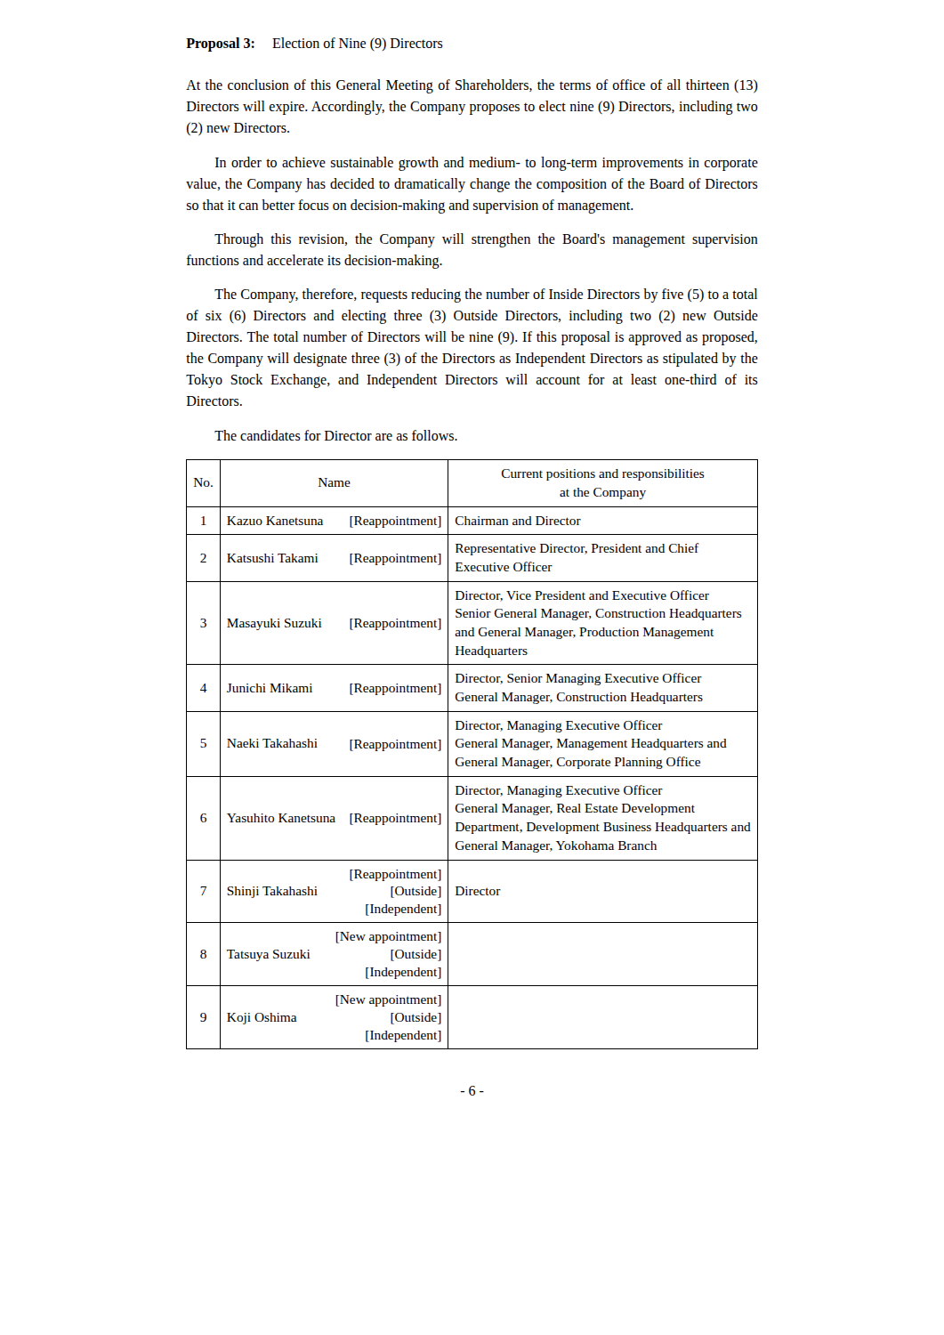Proposal 3: Election of Nine (9) Directors
At the conclusion of this General Meeting of Shareholders, the terms of office of all thirteen (13) Directors will expire. Accordingly, the Company proposes to elect nine (9) Directors, including two (2) new Directors.
In order to achieve sustainable growth and medium- to long-term improvements in corporate value, the Company has decided to dramatically change the composition of the Board of Directors so that it can better focus on decision-making and supervision of management.
Through this revision, the Company will strengthen the Board's management supervision functions and accelerate its decision-making.
The Company, therefore, requests reducing the number of Inside Directors by five (5) to a total of six (6) Directors and electing three (3) Outside Directors, including two (2) new Outside Directors. The total number of Directors will be nine (9). If this proposal is approved as proposed, the Company will designate three (3) of the Directors as Independent Directors as stipulated by the Tokyo Stock Exchange, and Independent Directors will account for at least one-third of its Directors.
The candidates for Director are as follows.
| No. | Name | Current positions and responsibilities at the Company |
| --- | --- | --- |
| 1 | Kazuo Kanetsuna [Reappointment] | Chairman and Director |
| 2 | Katsushi Takami [Reappointment] | Representative Director, President and Chief Executive Officer |
| 3 | Masayuki Suzuki [Reappointment] | Director, Vice President and Executive Officer Senior General Manager, Construction Headquarters and General Manager, Production Management Headquarters |
| 4 | Junichi Mikami [Reappointment] | Director, Senior Managing Executive Officer General Manager, Construction Headquarters |
| 5 | Naeki Takahashi [Reappointment] | Director, Managing Executive Officer General Manager, Management Headquarters and General Manager, Corporate Planning Office |
| 6 | Yasuhito Kanetsuna [Reappointment] | Director, Managing Executive Officer General Manager, Real Estate Development Department, Development Business Headquarters and General Manager, Yokohama Branch |
| 7 | Shinji Takahashi [Reappointment] [Outside] [Independent] | Director |
| 8 | Tatsuya Suzuki [New appointment] [Outside] [Independent] | |
| 9 | Koji Oshima [New appointment] [Outside] [Independent] | |
- 6 -